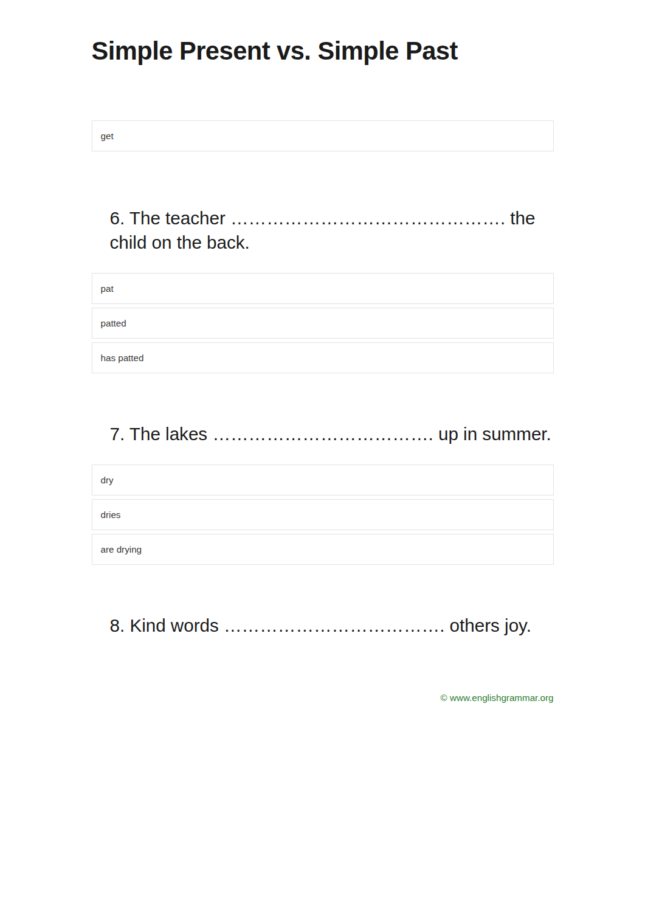Simple Present vs. Simple Past
get
6. The teacher ………………………………………. the child on the back.
pat
patted
has patted
7. The lakes ………………………………. up in summer.
dry
dries
are drying
8. Kind words ………………………………. others joy.
© www.englishgrammar.org